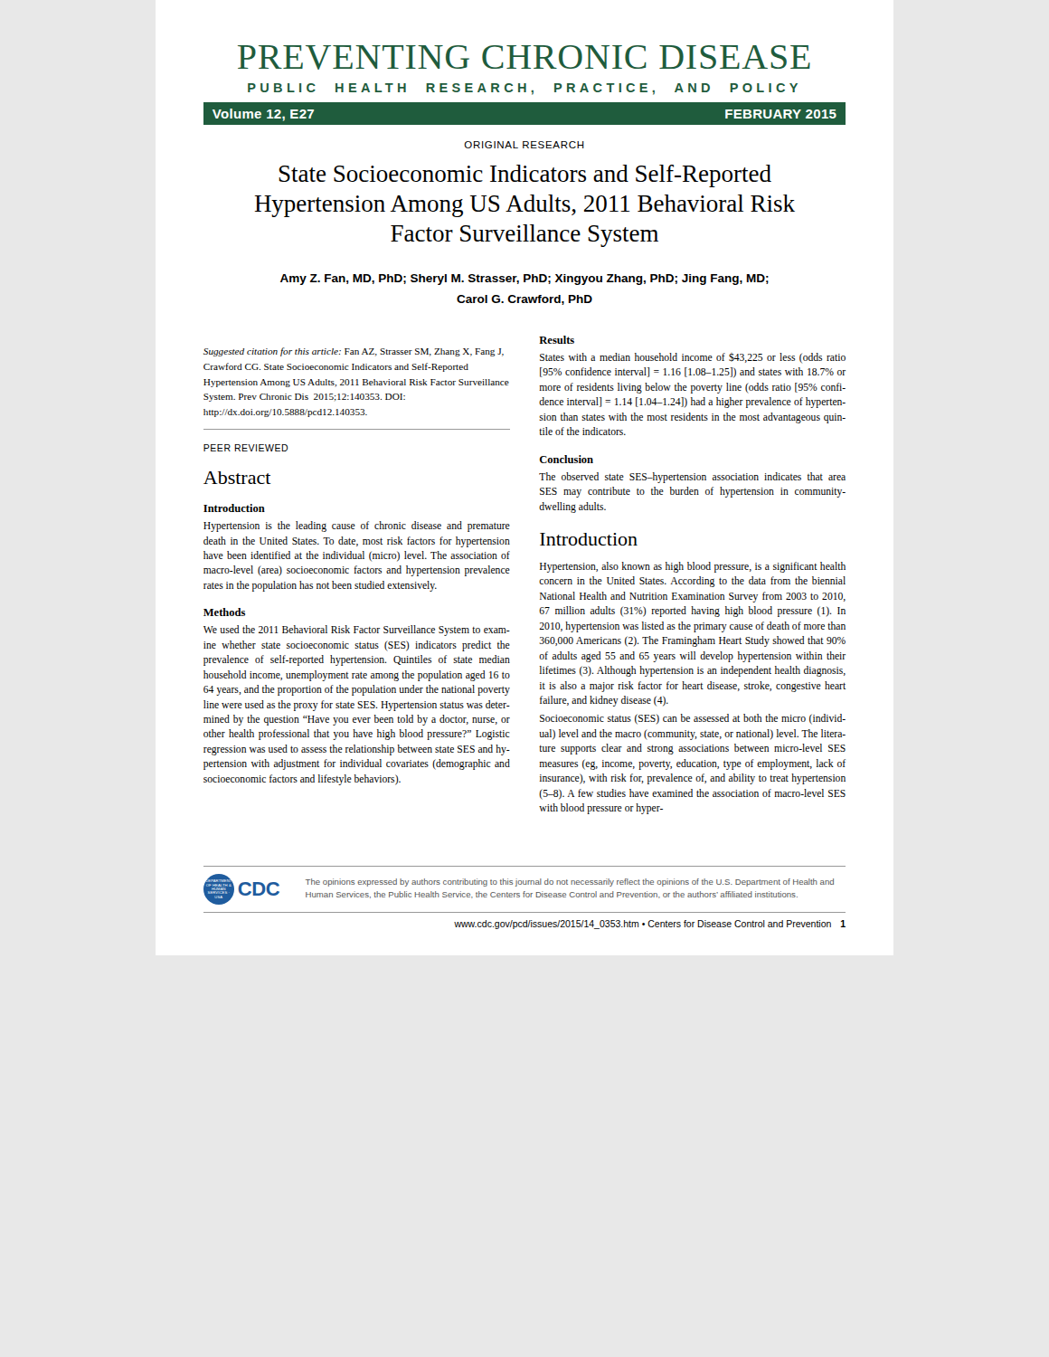PREVENTING CHRONIC DISEASE
PUBLIC HEALTH RESEARCH, PRACTICE, AND POLICY
Volume 12, E27 FEBRUARY 2015
ORIGINAL RESEARCH
State Socioeconomic Indicators and Self-Reported Hypertension Among US Adults, 2011 Behavioral Risk Factor Surveillance System
Amy Z. Fan, MD, PhD; Sheryl M. Strasser, PhD; Xingyou Zhang, PhD; Jing Fang, MD;
Carol G. Crawford, PhD
Suggested citation for this article: Fan AZ, Strasser SM, Zhang X, Fang J, Crawford CG. State Socioeconomic Indicators and Self-Reported Hypertension Among US Adults, 2011 Behavioral Risk Factor Surveillance System. Prev Chronic Dis 2015;12:140353. DOI: http://dx.doi.org/10.5888/pcd12.140353.
PEER REVIEWED
Abstract
Introduction
Hypertension is the leading cause of chronic disease and premature death in the United States. To date, most risk factors for hypertension have been identified at the individual (micro) level. The association of macro-level (area) socioeconomic factors and hypertension prevalence rates in the population has not been studied extensively.
Methods
We used the 2011 Behavioral Risk Factor Surveillance System to examine whether state socioeconomic status (SES) indicators predict the prevalence of self-reported hypertension. Quintiles of state median household income, unemployment rate among the population aged 16 to 64 years, and the proportion of the population under the national poverty line were used as the proxy for state SES. Hypertension status was determined by the question “Have you ever been told by a doctor, nurse, or other health professional that you have high blood pressure?” Logistic regression was used to assess the relationship between state SES and hypertension with adjustment for individual covariates (demographic and socioeconomic factors and lifestyle behaviors).
Results
States with a median household income of $43,225 or less (odds ratio [95% confidence interval] = 1.16 [1.08–1.25]) and states with 18.7% or more of residents living below the poverty line (odds ratio [95% confidence interval] = 1.14 [1.04–1.24]) had a higher prevalence of hypertension than states with the most residents in the most advantageous quintile of the indicators.
Conclusion
The observed state SES–hypertension association indicates that area SES may contribute to the burden of hypertension in community-dwelling adults.
Introduction
Hypertension, also known as high blood pressure, is a significant health concern in the United States. According to the data from the biennial National Health and Nutrition Examination Survey from 2003 to 2010, 67 million adults (31%) reported having high blood pressure (1). In 2010, hypertension was listed as the primary cause of death of more than 360,000 Americans (2). The Framingham Heart Study showed that 90% of adults aged 55 and 65 years will develop hypertension within their lifetimes (3). Although hypertension is an independent health diagnosis, it is also a major risk factor for heart disease, stroke, congestive heart failure, and kidney disease (4).
Socioeconomic status (SES) can be assessed at both the micro (individual) level and the macro (community, state, or national) level. The literature supports clear and strong associations between micro-level SES measures (eg, income, poverty, education, type of employment, lack of insurance), with risk for, prevalence of, and ability to treat hypertension (5–8). A few studies have examined the association of macro-level SES with blood pressure or hyper-
DEPARTMENT OF HEALTH & HUMAN SERVICES · USA
CDC
The opinions expressed by authors contributing to this journal do not necessarily reflect the opinions of the U.S. Department of Health and Human Services, the Public Health Service, the Centers for Disease Control and Prevention, or the authors’ affiliated institutions.
www.cdc.gov/pcd/issues/2015/14_0353.htm • Centers for Disease Control and Prevention1